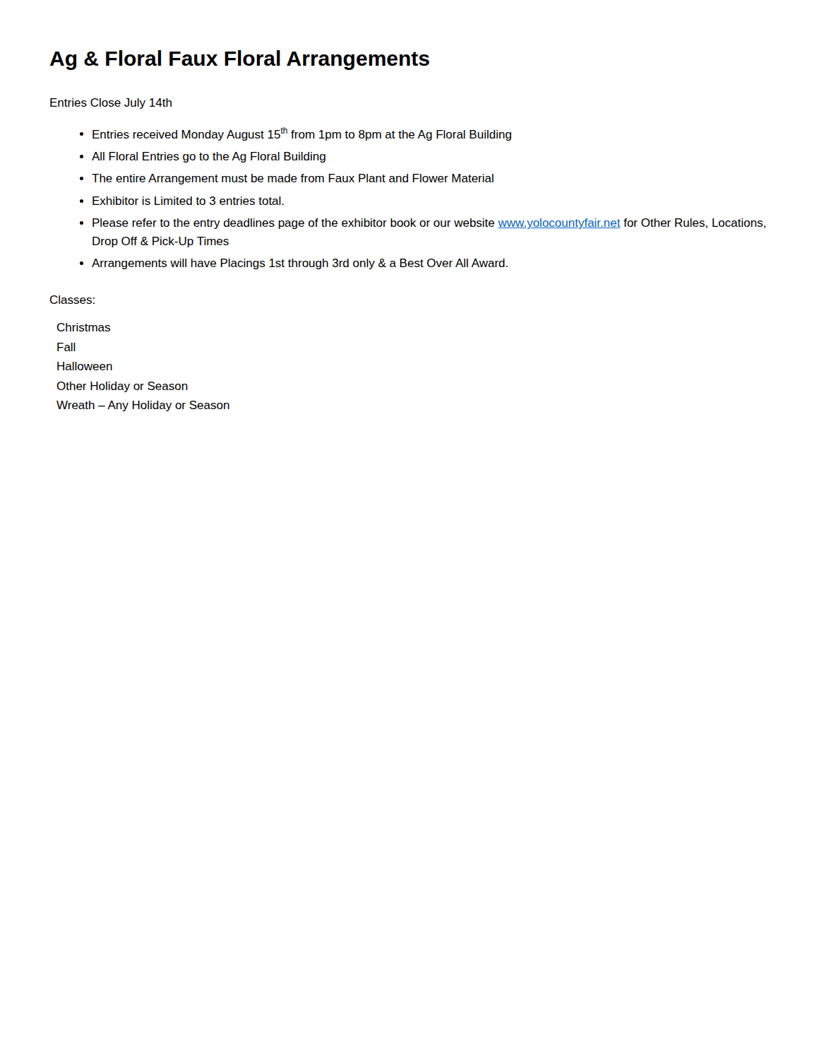Ag & Floral Faux Floral Arrangements
Entries Close July 14th
Entries received Monday August 15th from 1pm to 8pm at the Ag Floral Building
All Floral Entries go to the Ag Floral Building
The entire Arrangement must be made from Faux Plant and Flower Material
Exhibitor is Limited to 3 entries total.
Please refer to the entry deadlines page of the exhibitor book or our website www.yolocountyfair.net for Other Rules, Locations, Drop Off & Pick-Up Times
Arrangements will have Placings 1st through 3rd only & a Best Over All Award.
Classes:
Christmas
Fall
Halloween
Other Holiday or Season
Wreath – Any Holiday or Season